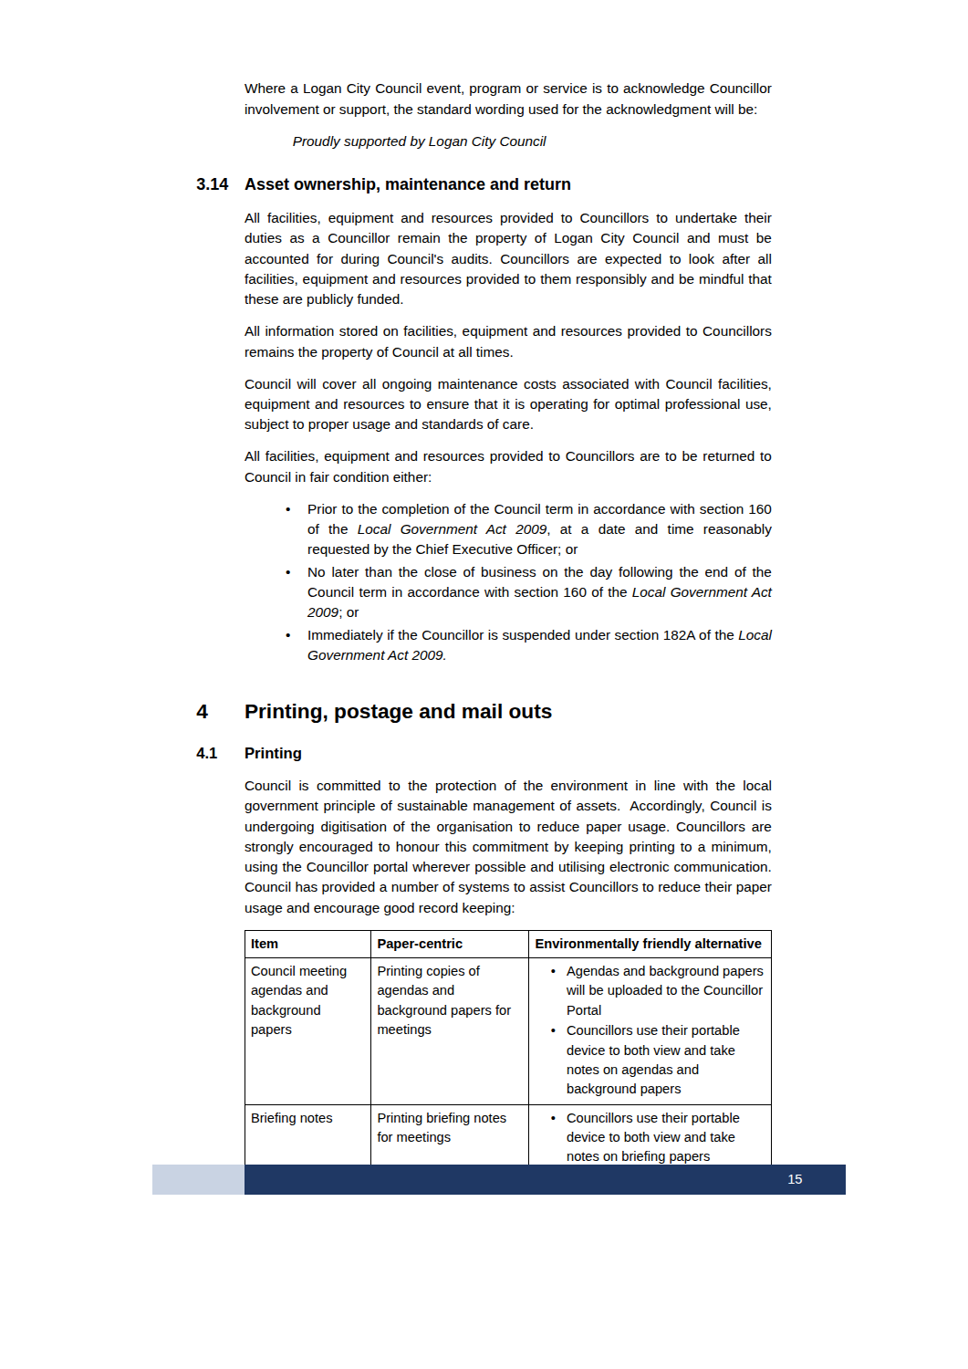Where a Logan City Council event, program or service is to acknowledge Councillor involvement or support, the standard wording used for the acknowledgment will be:
Proudly supported by Logan City Council
3.14 Asset ownership, maintenance and return
All facilities, equipment and resources provided to Councillors to undertake their duties as a Councillor remain the property of Logan City Council and must be accounted for during Council's audits. Councillors are expected to look after all facilities, equipment and resources provided to them responsibly and be mindful that these are publicly funded.
All information stored on facilities, equipment and resources provided to Councillors remains the property of Council at all times.
Council will cover all ongoing maintenance costs associated with Council facilities, equipment and resources to ensure that it is operating for optimal professional use, subject to proper usage and standards of care.
All facilities, equipment and resources provided to Councillors are to be returned to Council in fair condition either:
Prior to the completion of the Council term in accordance with section 160 of the Local Government Act 2009, at a date and time reasonably requested by the Chief Executive Officer; or
No later than the close of business on the day following the end of the Council term in accordance with section 160 of the Local Government Act 2009; or
Immediately if the Councillor is suspended under section 182A of the Local Government Act 2009.
4 Printing, postage and mail outs
4.1 Printing
Council is committed to the protection of the environment in line with the local government principle of sustainable management of assets. Accordingly, Council is undergoing digitisation of the organisation to reduce paper usage. Councillors are strongly encouraged to honour this commitment by keeping printing to a minimum, using the Councillor portal wherever possible and utilising electronic communication. Council has provided a number of systems to assist Councillors to reduce their paper usage and encourage good record keeping:
| Item | Paper-centric | Environmentally friendly alternative |
| --- | --- | --- |
| Council meeting agendas and background papers | Printing copies of agendas and background papers for meetings | Agendas and background papers will be uploaded to the Councillor Portal Councillors use their portable device to both view and take notes on agendas and background papers |
| Briefing notes | Printing briefing notes for meetings | Councillors use their portable device to both view and take notes on briefing papers |
15